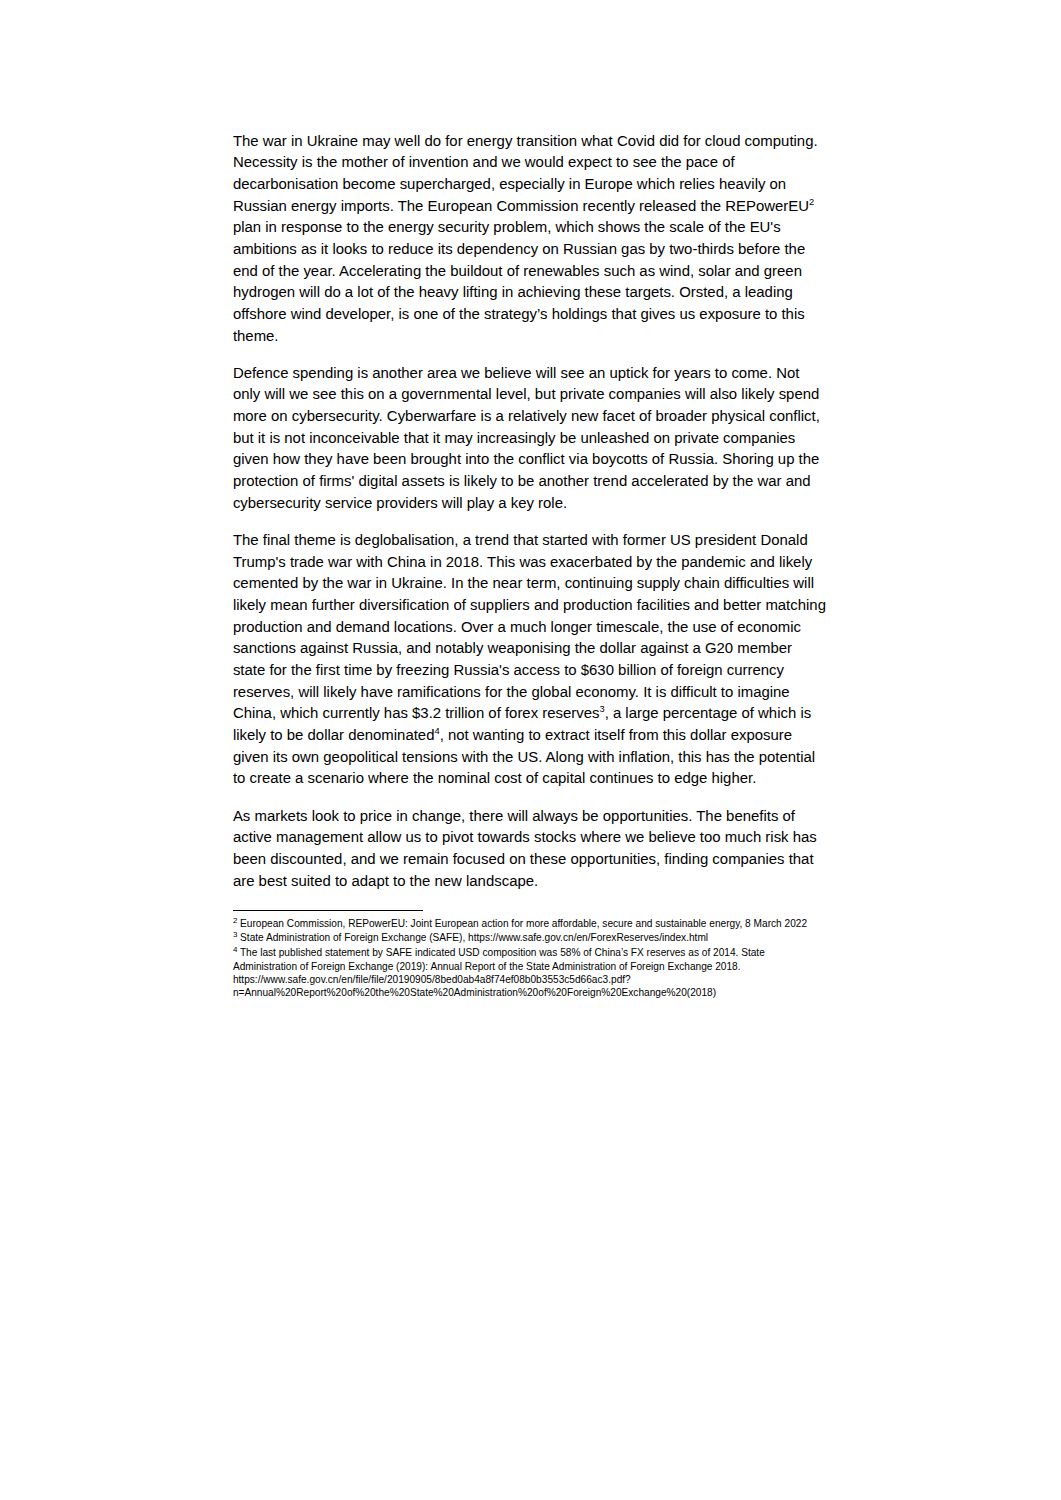The war in Ukraine may well do for energy transition what Covid did for cloud computing. Necessity is the mother of invention and we would expect to see the pace of decarbonisation become supercharged, especially in Europe which relies heavily on Russian energy imports. The European Commission recently released the REPowerEU2 plan in response to the energy security problem, which shows the scale of the EU's ambitions as it looks to reduce its dependency on Russian gas by two-thirds before the end of the year. Accelerating the buildout of renewables such as wind, solar and green hydrogen will do a lot of the heavy lifting in achieving these targets. Orsted, a leading offshore wind developer, is one of the strategy’s holdings that gives us exposure to this theme.
Defence spending is another area we believe will see an uptick for years to come. Not only will we see this on a governmental level, but private companies will also likely spend more on cybersecurity. Cyberwarfare is a relatively new facet of broader physical conflict, but it is not inconceivable that it may increasingly be unleashed on private companies given how they have been brought into the conflict via boycotts of Russia. Shoring up the protection of firms' digital assets is likely to be another trend accelerated by the war and cybersecurity service providers will play a key role.
The final theme is deglobalisation, a trend that started with former US president Donald Trump's trade war with China in 2018. This was exacerbated by the pandemic and likely cemented by the war in Ukraine. In the near term, continuing supply chain difficulties will likely mean further diversification of suppliers and production facilities and better matching production and demand locations. Over a much longer timescale, the use of economic sanctions against Russia, and notably weaponising the dollar against a G20 member state for the first time by freezing Russia's access to $630 billion of foreign currency reserves, will likely have ramifications for the global economy. It is difficult to imagine China, which currently has $3.2 trillion of forex reserves3, a large percentage of which is likely to be dollar denominated4, not wanting to extract itself from this dollar exposure given its own geopolitical tensions with the US. Along with inflation, this has the potential to create a scenario where the nominal cost of capital continues to edge higher.
As markets look to price in change, there will always be opportunities. The benefits of active management allow us to pivot towards stocks where we believe too much risk has been discounted, and we remain focused on these opportunities, finding companies that are best suited to adapt to the new landscape.
2 European Commission, REPowerEU: Joint European action for more affordable, secure and sustainable energy, 8 March 2022
3 State Administration of Foreign Exchange (SAFE), https://www.safe.gov.cn/en/ForexReserves/index.html
4 The last published statement by SAFE indicated USD composition was 58% of China’s FX reserves as of 2014. State Administration of Foreign Exchange (2019): Annual Report of the State Administration of Foreign Exchange 2018. https://www.safe.gov.cn/en/file/file/20190905/8bed0ab4a8f74ef08b0b3553c5d66ac3.pdf?n=Annual%20Report%20of%20the%20State%20Administration%20of%20Foreign%20Exchange%20(2018)